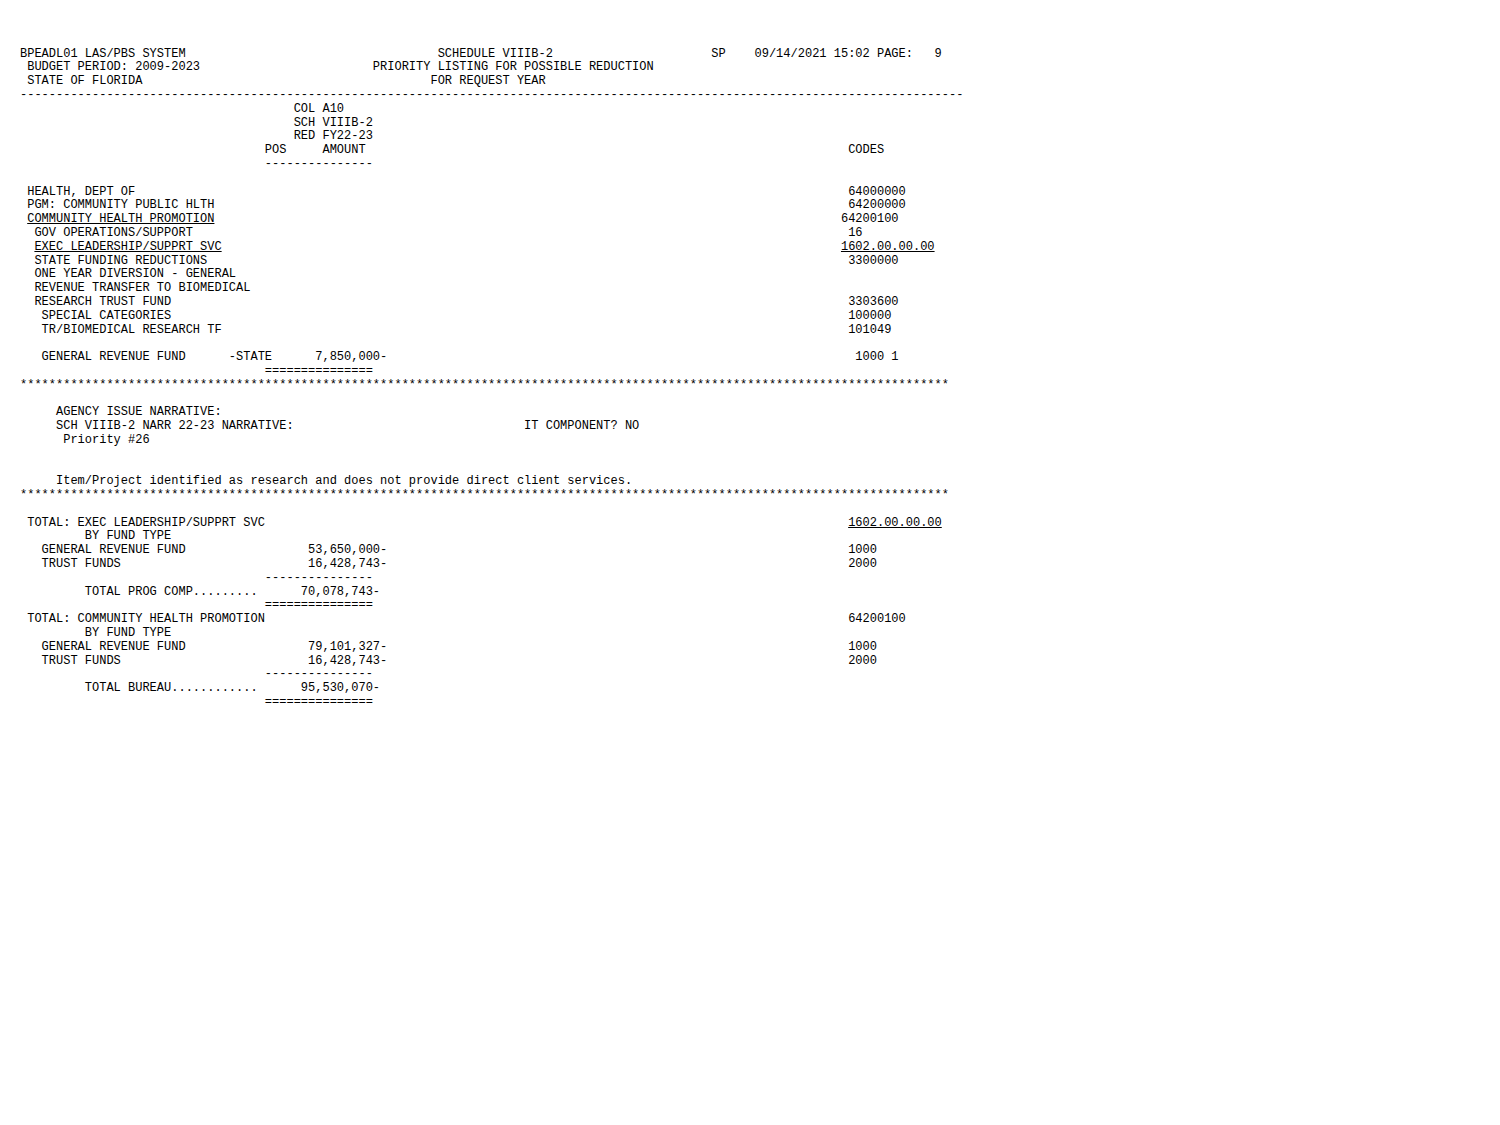BPEADL01 LAS/PBS SYSTEM SCHEDULE VIIIB-2 SP 09/14/2021 15:02 PAGE: 9 BUDGET PERIOD: 2009-2023 PRIORITY LISTING FOR POSSIBLE REDUCTION STATE OF FLORIDA FOR REQUEST YEAR ----------------------------------------------------------------------------------------------------------------------------------- COL A10 SCH VIIIB-2 RED FY22-23 POS AMOUNT CODES --------------- HEALTH, DEPT OF 64000000 PGM: COMMUNITY PUBLIC HLTH 64200000 COMMUNITY HEALTH PROMOTION 64200100 GOV OPERATIONS/SUPPORT 16 EXEC LEADERSHIP/SUPPRT SVC 1602.00.00.00 STATE FUNDING REDUCTIONS 3300000 ONE YEAR DIVERSION - GENERAL REVENUE TRANSFER TO BIOMEDICAL RESEARCH TRUST FUND 3303600 SPECIAL CATEGORIES 100000 TR/BIOMEDICAL RESEARCH TF 101049 GENERAL REVENUE FUND -STATE 7,850,000- 1000 1 =============== ********************************************************************************************************************************* AGENCY ISSUE NARRATIVE: SCH VIIIB-2 NARR 22-23 NARRATIVE: IT COMPONENT? NO Priority #26 Item/Project identified as research and does not provide direct client services. ********************************************************************************************************************************* TOTAL: EXEC LEADERSHIP/SUPPRT SVC 1602.00.00.00 BY FUND TYPE GENERAL REVENUE FUND 53,650,000- 1000 TRUST FUNDS 16,428,743- 2000 --------------- TOTAL PROG COMP......... 70,078,743- =============== TOTAL: COMMUNITY HEALTH PROMOTION 64200100 BY FUND TYPE GENERAL REVENUE FUND 79,101,327- 1000 TRUST FUNDS 16,428,743- 2000 --------------- TOTAL BUREAU............ 95,530,070- ===============